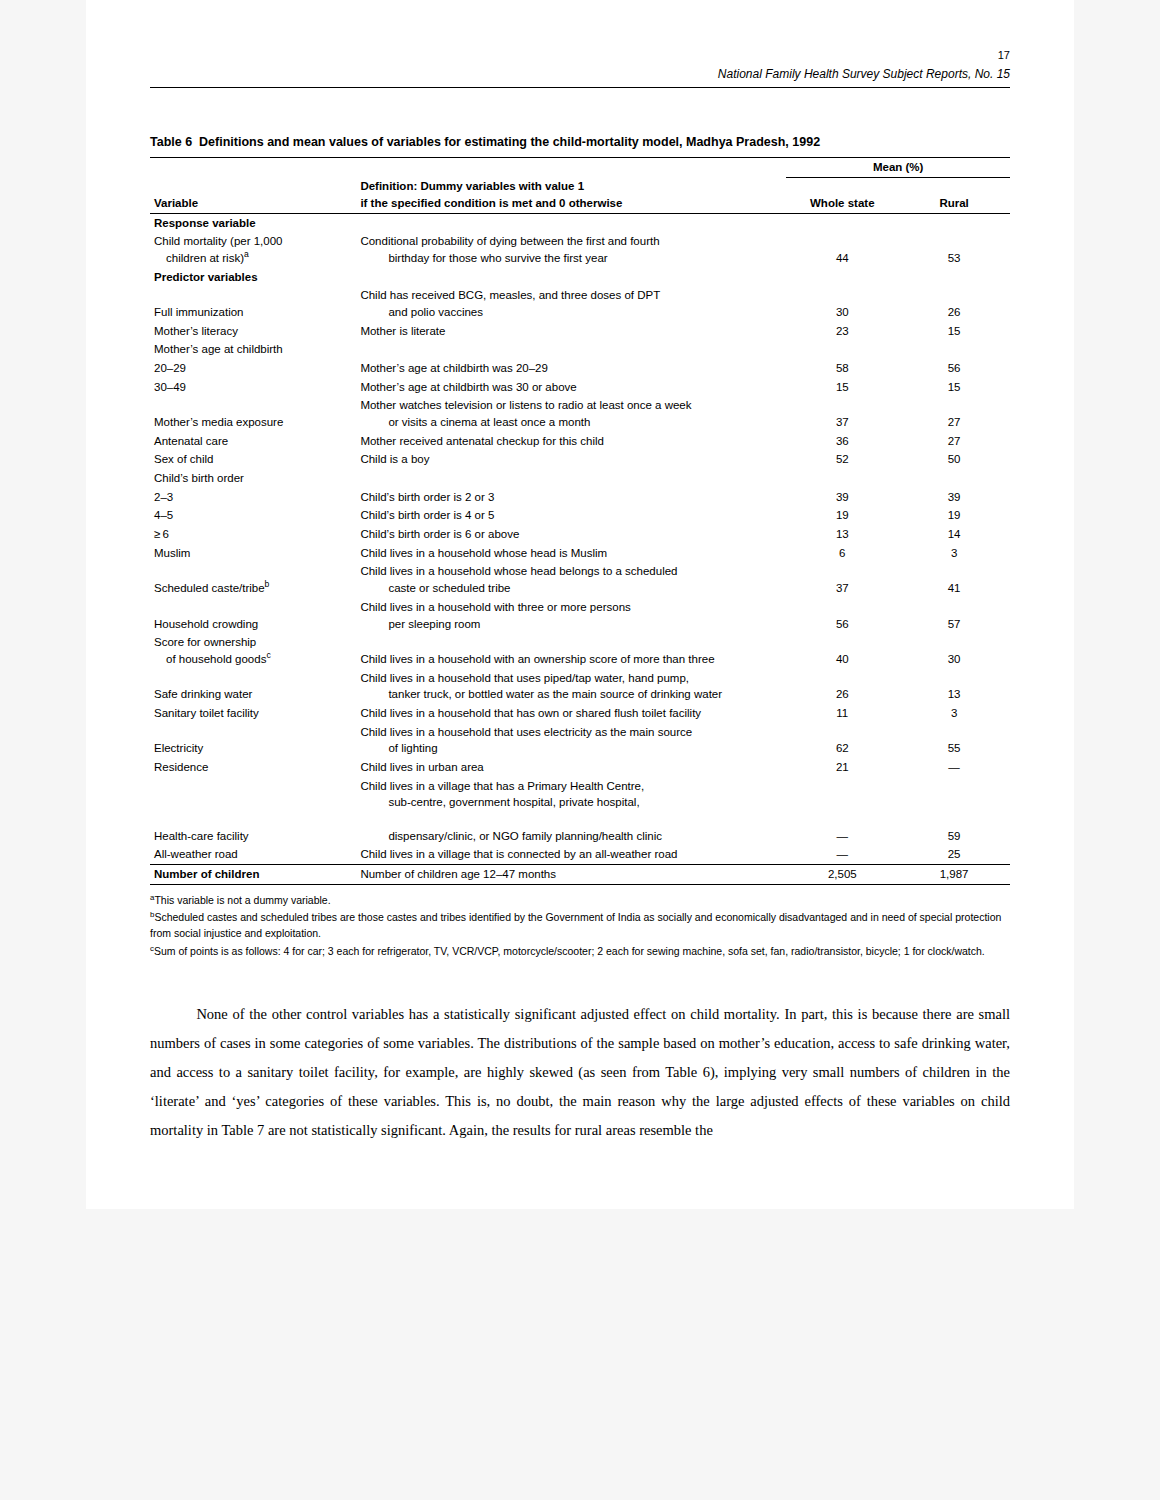17
National Family Health Survey Subject Reports, No. 15
Table 6 Definitions and mean values of variables for estimating the child-mortality model, Madhya Pradesh, 1992
| | | Mean (%) |
| --- | --- | --- |
| Variable | Definition: Dummy variables with value 1 if the specified condition is met and 0 otherwise | Whole state | Rural |
| Response variable | | | |
| Child mortality (per 1,000 children at risk) a | Conditional probability of dying between the first and fourth birthday for those who survive the first year | 44 | 53 |
| Predictor variables | | | |
| Full immunization | Child has received BCG, measles, and three doses of DPT and polio vaccines | 30 | 26 |
| Mother’s literacy | Mother is literate | 23 | 15 |
| Mother’s age at childbirth | | | |
| 20–29 | Mother’s age at childbirth was 20–29 | 58 | 56 |
| 30–49 | Mother’s age at childbirth was 30 or above | 15 | 15 |
| Mother’s media exposure | Mother watches television or listens to radio at least once a week or visits a cinema at least once a month | 37 | 27 |
| Antenatal care | Mother received antenatal checkup for this child | 36 | 27 |
| Sex of child | Child is a boy | 52 | 50 |
| Child’s birth order | | | |
| 2–3 | Child’s birth order is 2 or 3 | 39 | 39 |
| 4–5 | Child’s birth order is 4 or 5 | 19 | 19 |
| ≥ 6 | Child’s birth order is 6 or above | 13 | 14 |
| Muslim | Child lives in a household whose head is Muslim | 6 | 3 |
| Scheduled caste/tribe b | Child lives in a household whose head belongs to a scheduled caste or scheduled tribe | 37 | 41 |
| Household crowding | Child lives in a household with three or more persons per sleeping room | 56 | 57 |
| Score for ownership of household goods c | Child lives in a household with an ownership score of more than three | 40 | 30 |
| Safe drinking water | Child lives in a household that uses piped/tap water, hand pump, tanker truck, or bottled water as the main source of drinking water | 26 | 13 |
| Sanitary toilet facility | Child lives in a household that has own or shared flush toilet facility | 11 | 3 |
| Electricity | Child lives in a household that uses electricity as the main source of lighting | 62 | 55 |
| Residence | Child lives in urban area | 21 | — |
| Health-care facility | Child lives in a village that has a Primary Health Centre, sub-centre, government hospital, private hospital, dispensary/clinic, or NGO family planning/health clinic | — | 59 |
| All-weather road | Child lives in a village that is connected by an all-weather road | — | 25 |
| Number of children | Number of children age 12–47 months | 2,505 | 1,987 |
aThis variable is not a dummy variable.
bScheduled castes and scheduled tribes are those castes and tribes identified by the Government of India as socially and economically disadvantaged and in need of special protection from social injustice and exploitation.
cSum of points is as follows: 4 for car; 3 each for refrigerator, TV, VCR/VCP, motorcycle/scooter; 2 each for sewing machine, sofa set, fan, radio/transistor, bicycle; 1 for clock/watch.
None of the other control variables has a statistically significant adjusted effect on child mortality. In part, this is because there are small numbers of cases in some categories of some variables. The distributions of the sample based on mother’s education, access to safe drinking water, and access to a sanitary toilet facility, for example, are highly skewed (as seen from Table 6), implying very small numbers of children in the ‘literate’ and ‘yes’ categories of these variables. This is, no doubt, the main reason why the large adjusted effects of these variables on child mortality in Table 7 are not statistically significant. Again, the results for rural areas resemble the